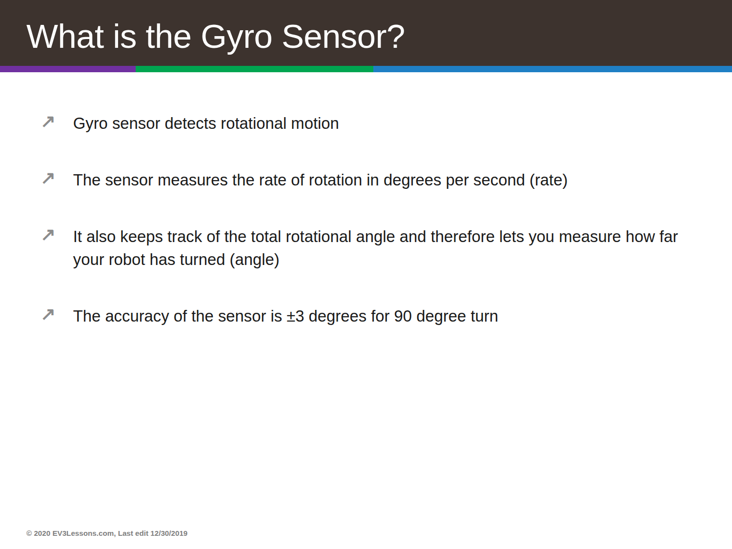What is the Gyro Sensor?
Gyro sensor detects rotational motion
The sensor measures the rate of rotation in degrees per second (rate)
It also keeps track of the total rotational angle and therefore lets you measure how far your robot has turned (angle)
The accuracy of the sensor is ±3 degrees for 90 degree turn
© 2020 EV3Lessons.com, Last edit 12/30/2019